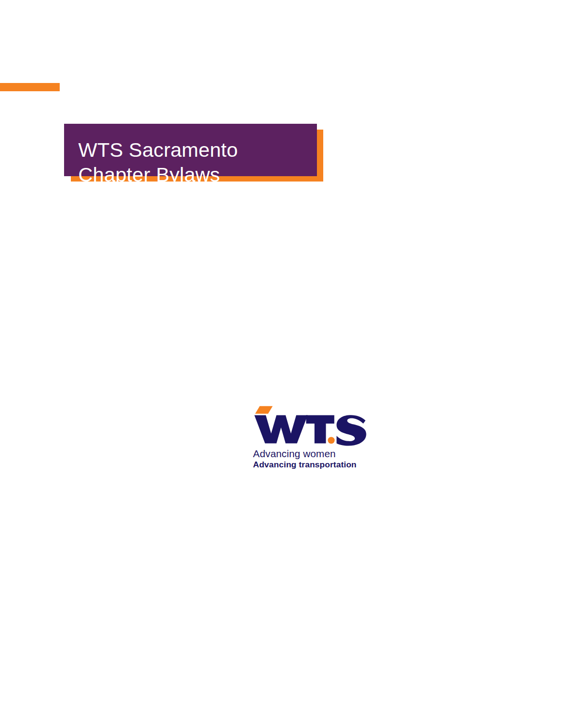WTS Sacramento
Chapter Bylaws
Advancing women
Advancing transportation